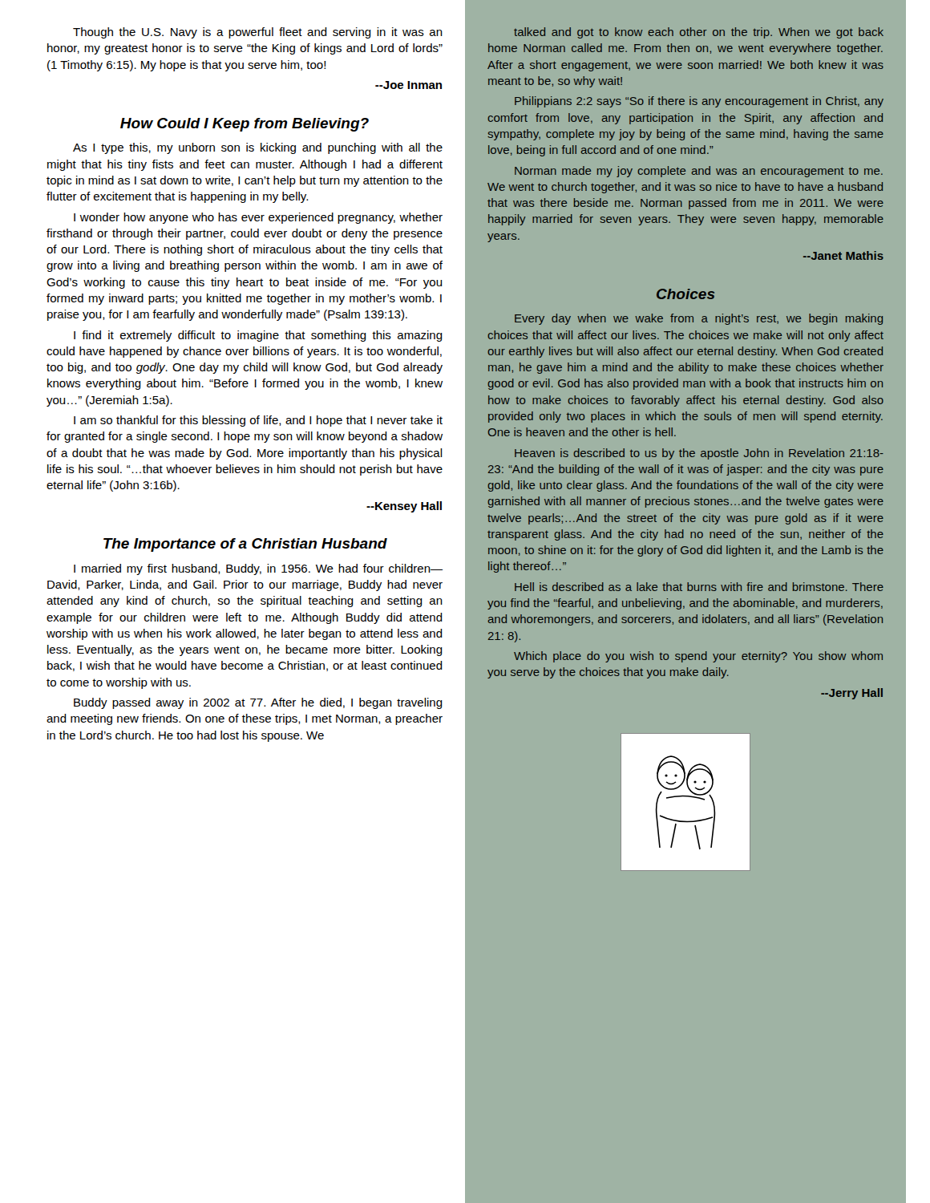Though the U.S. Navy is a powerful fleet and serving in it was an honor, my greatest honor is to serve “the King of kings and Lord of lords” (1 Timothy 6:15). My hope is that you serve him, too!
--Joe Inman
How Could I Keep from Believing?
As I type this, my unborn son is kicking and punching with all the might that his tiny fists and feet can muster. Although I had a different topic in mind as I sat down to write, I can’t help but turn my attention to the flutter of excitement that is happening in my belly.
I wonder how anyone who has ever experienced pregnancy, whether firsthand or through their partner, could ever doubt or deny the presence of our Lord. There is nothing short of miraculous about the tiny cells that grow into a living and breathing person within the womb. I am in awe of God’s working to cause this tiny heart to beat inside of me. “For you formed my inward parts; you knitted me together in my mother’s womb. I praise you, for I am fearfully and wonderfully made” (Psalm 139:13).
I find it extremely difficult to imagine that something this amazing could have happened by chance over billions of years. It is too wonderful, too big, and too godly. One day my child will know God, but God already knows everything about him. “Before I formed you in the womb, I knew you…” (Jeremiah 1:5a).
I am so thankful for this blessing of life, and I hope that I never take it for granted for a single second. I hope my son will know beyond a shadow of a doubt that he was made by God. More importantly than his physical life is his soul. “…that whoever believes in him should not perish but have eternal life” (John 3:16b).
--Kensey Hall
The Importance of a Christian Husband
I married my first husband, Buddy, in 1956. We had four children—David, Parker, Linda, and Gail. Prior to our marriage, Buddy had never attended any kind of church, so the spiritual teaching and setting an example for our children were left to me. Although Buddy did attend worship with us when his work allowed, he later began to attend less and less. Eventually, as the years went on, he became more bitter. Looking back, I wish that he would have become a Christian, or at least continued to come to worship with us.
Buddy passed away in 2002 at 77. After he died, I began traveling and meeting new friends. On one of these trips, I met Norman, a preacher in the Lord’s church. He too had lost his spouse. We
talked and got to know each other on the trip. When we got back home Norman called me. From then on, we went everywhere together. After a short engagement, we were soon married! We both knew it was meant to be, so why wait!
Philippians 2:2 says “So if there is any encouragement in Christ, any comfort from love, any participation in the Spirit, any affection and sympathy, complete my joy by being of the same mind, having the same love, being in full accord and of one mind.”
Norman made my joy complete and was an encouragement to me. We went to church together, and it was so nice to have to have a husband that was there beside me. Norman passed from me in 2011. We were happily married for seven years. They were seven happy, memorable years.
--Janet Mathis
Choices
Every day when we wake from a night’s rest, we begin making choices that will affect our lives. The choices we make will not only affect our earthly lives but will also affect our eternal destiny. When God created man, he gave him a mind and the ability to make these choices whether good or evil. God has also provided man with a book that instructs him on how to make choices to favorably affect his eternal destiny. God also provided only two places in which the souls of men will spend eternity. One is heaven and the other is hell.
Heaven is described to us by the apostle John in Revelation 21:18-23: “And the building of the wall of it was of jasper: and the city was pure gold, like unto clear glass. And the foundations of the wall of the city were garnished with all manner of precious stones…and the twelve gates were twelve pearls;…And the street of the city was pure gold as if it were transparent glass. And the city had no need of the sun, neither of the moon, to shine on it: for the glory of God did lighten it, and the Lamb is the light thereof…”
Hell is described as a lake that burns with fire and brimstone. There you find the “fearful, and unbelieving, and the abominable, and murderers, and whoremongers, and sorcerers, and idolaters, and all liars” (Revelation 21: 8).
Which place do you wish to spend your eternity? You show whom you serve by the choices that you make daily.
--Jerry Hall